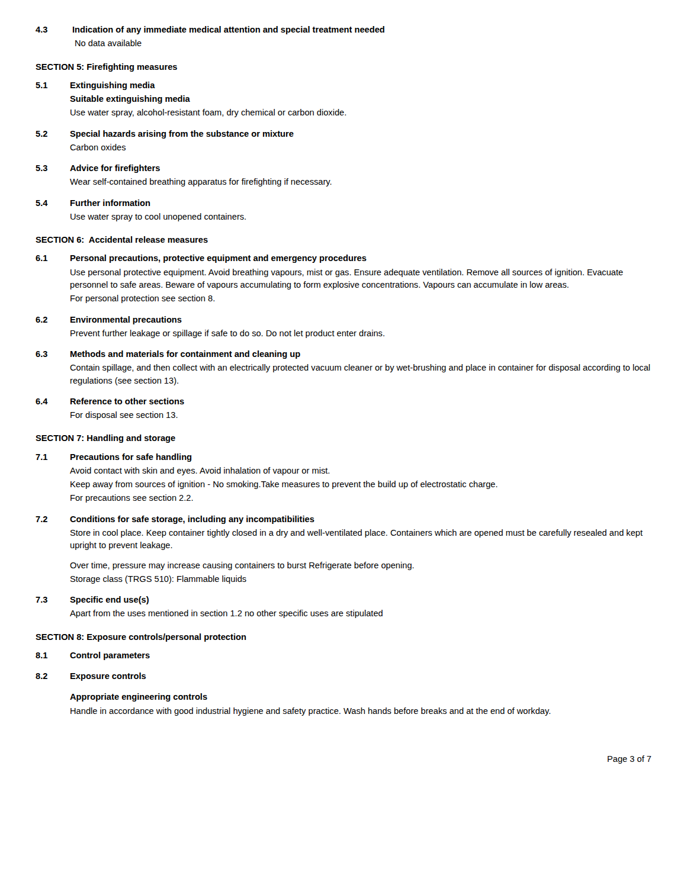4.3
Indication of any immediate medical attention and special treatment needed
No data available
SECTION 5: Firefighting measures
5.1
Extinguishing media
Suitable extinguishing media
Use water spray, alcohol-resistant foam, dry chemical or carbon dioxide.
5.2
Special hazards arising from the substance or mixture
Carbon oxides
5.3
Advice for firefighters
Wear self-contained breathing apparatus for firefighting if necessary.
5.4
Further information
Use water spray to cool unopened containers.
SECTION 6: Accidental release measures
6.1
Personal precautions, protective equipment and emergency procedures
Use personal protective equipment. Avoid breathing vapours, mist or gas. Ensure adequate ventilation. Remove all sources of ignition. Evacuate personnel to safe areas. Beware of vapours accumulating to form explosive concentrations. Vapours can accumulate in low areas.
For personal protection see section 8.
6.2
Environmental precautions
Prevent further leakage or spillage if safe to do so. Do not let product enter drains.
6.3
Methods and materials for containment and cleaning up
Contain spillage, and then collect with an electrically protected vacuum cleaner or by wet-brushing and place in container for disposal according to local regulations (see section 13).
6.4
Reference to other sections
For disposal see section 13.
SECTION 7: Handling and storage
7.1
Precautions for safe handling
Avoid contact with skin and eyes. Avoid inhalation of vapour or mist.
Keep away from sources of ignition - No smoking.Take measures to prevent the build up of electrostatic charge.
For precautions see section 2.2.
7.2
Conditions for safe storage, including any incompatibilities
Store in cool place. Keep container tightly closed in a dry and well-ventilated place. Containers which are opened must be carefully resealed and kept upright to prevent leakage.
Over time, pressure may increase causing containers to burst Refrigerate before opening.
Storage class (TRGS 510): Flammable liquids
7.3
Specific end use(s)
Apart from the uses mentioned in section 1.2 no other specific uses are stipulated
SECTION 8: Exposure controls/personal protection
8.1
Control parameters
8.2
Exposure controls
Appropriate engineering controls
Handle in accordance with good industrial hygiene and safety practice. Wash hands before breaks and at the end of workday.
Page 3 of 7